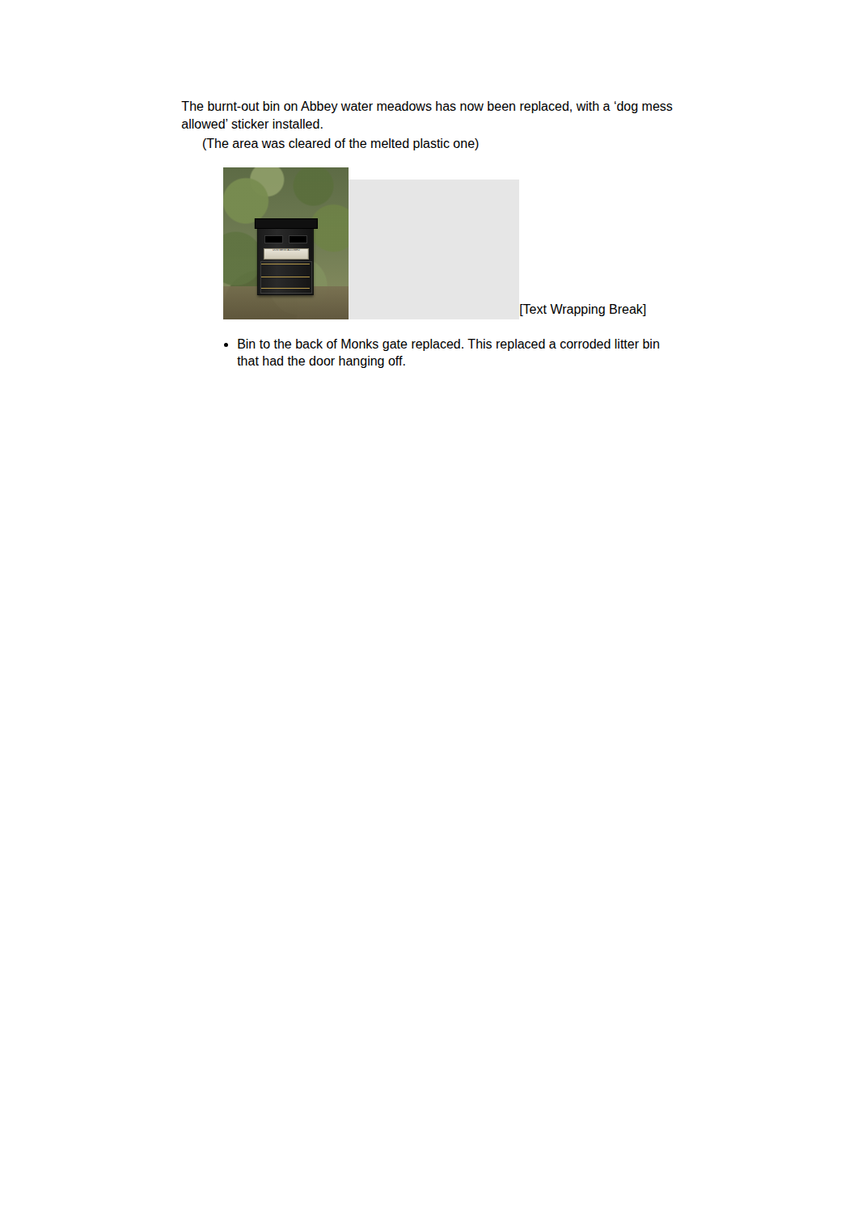The burnt-out bin on Abbey water meadows has now been replaced, with a ‘dog mess allowed’ sticker installed.
(The area was cleared of the melted plastic one)
DOG MESS ALLOWED
[Text Wrapping Break]
Bin to the back of Monks gate replaced. This replaced a corroded litter bin that had the door hanging off.